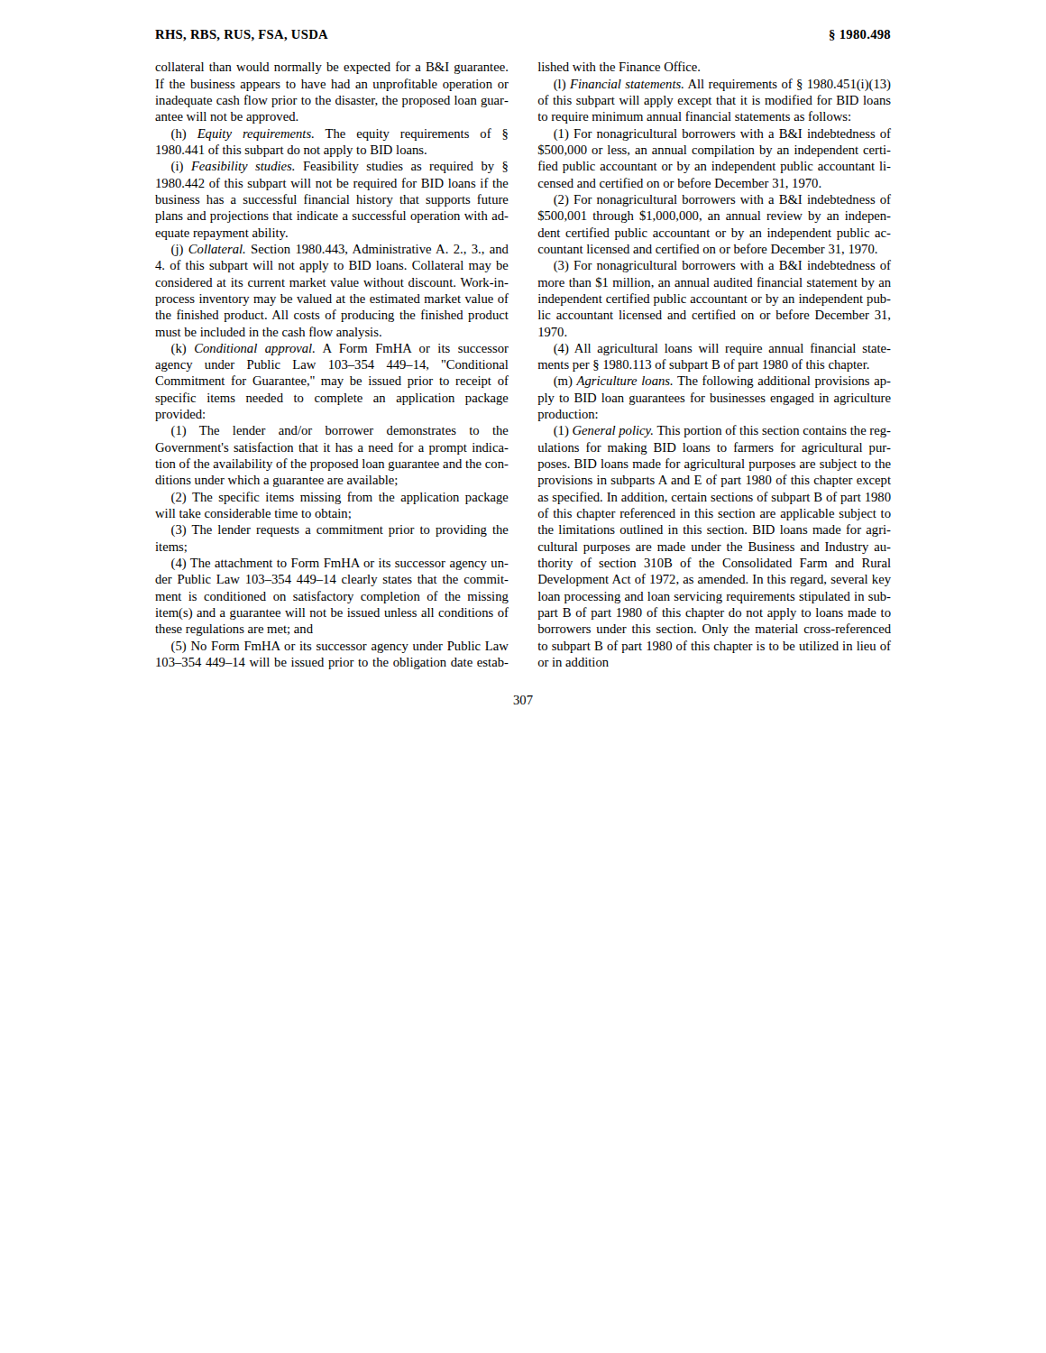RHS, RBS, RUS, FSA, USDA § 1980.498
collateral than would normally be expected for a B&I guarantee. If the business appears to have had an unprofitable operation or inadequate cash flow prior to the disaster, the proposed loan guarantee will not be approved.
(h) Equity requirements. The equity requirements of § 1980.441 of this subpart do not apply to BID loans.
(i) Feasibility studies. Feasibility studies as required by § 1980.442 of this subpart will not be required for BID loans if the business has a successful financial history that supports future plans and projections that indicate a successful operation with adequate repayment ability.
(j) Collateral. Section 1980.443, Administrative A. 2., 3., and 4. of this subpart will not apply to BID loans. Collateral may be considered at its current market value without discount. Work-in-process inventory may be valued at the estimated market value of the finished product. All costs of producing the finished product must be included in the cash flow analysis.
(k) Conditional approval. A Form FmHA or its successor agency under Public Law 103–354 449–14, ''Conditional Commitment for Guarantee,'' may be issued prior to receipt of specific items needed to complete an application package provided:
(1) The lender and/or borrower demonstrates to the Government's satisfaction that it has a need for a prompt indication of the availability of the proposed loan guarantee and the conditions under which a guarantee are available;
(2) The specific items missing from the application package will take considerable time to obtain;
(3) The lender requests a commitment prior to providing the items;
(4) The attachment to Form FmHA or its successor agency under Public Law 103–354 449–14 clearly states that the commitment is conditioned on satisfactory completion of the missing item(s) and a guarantee will not be issued unless all conditions of these regulations are met; and
(5) No Form FmHA or its successor agency under Public Law 103–354 449–14 will be issued prior to the obligation date established with the Finance Office.
(l) Financial statements. All requirements of § 1980.451(i)(13) of this subpart will apply except that it is modified for BID loans to require minimum annual financial statements as follows:
(1) For nonagricultural borrowers with a B&I indebtedness of $500,000 or less, an annual compilation by an independent certified public accountant or by an independent public accountant licensed and certified on or before December 31, 1970.
(2) For nonagricultural borrowers with a B&I indebtedness of $500,001 through $1,000,000, an annual review by an independent certified public accountant or by an independent public accountant licensed and certified on or before December 31, 1970.
(3) For nonagricultural borrowers with a B&I indebtedness of more than $1 million, an annual audited financial statement by an independent certified public accountant or by an independent public accountant licensed and certified on or before December 31, 1970.
(4) All agricultural loans will require annual financial statements per § 1980.113 of subpart B of part 1980 of this chapter.
(m) Agriculture loans. The following additional provisions apply to BID loan guarantees for businesses engaged in agriculture production:
(1) General policy. This portion of this section contains the regulations for making BID loans to farmers for agricultural purposes. BID loans made for agricultural purposes are subject to the provisions in subparts A and E of part 1980 of this chapter except as specified. In addition, certain sections of subpart B of part 1980 of this chapter referenced in this section are applicable subject to the limitations outlined in this section. BID loans made for agricultural purposes are made under the Business and Industry authority of section 310B of the Consolidated Farm and Rural Development Act of 1972, as amended. In this regard, several key loan processing and loan servicing requirements stipulated in subpart B of part 1980 of this chapter do not apply to loans made to borrowers under this section. Only the material cross-referenced to subpart B of part 1980 of this chapter is to be utilized in lieu of or in addition
307